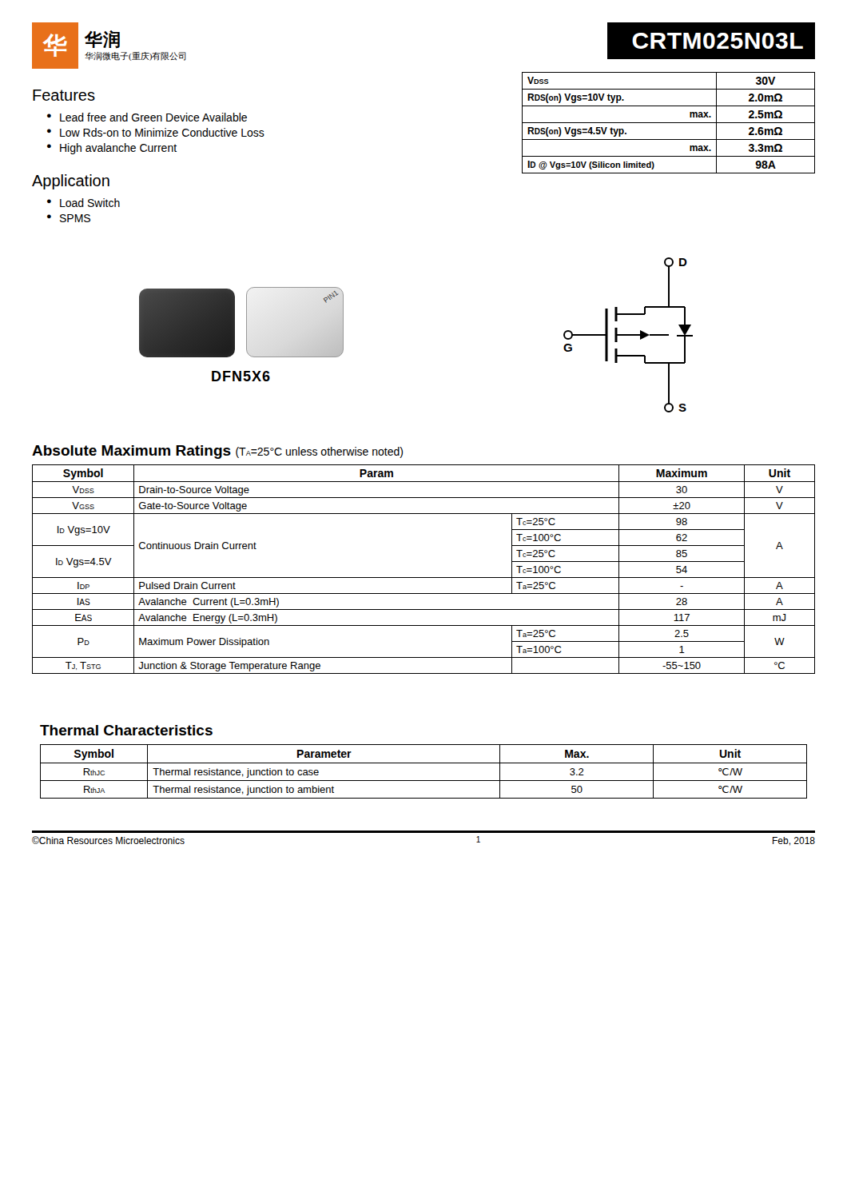华
华润
华润微电子(重庆)有限公司
CRTM025N03L
| V DSS | 30V |
| R DS ( on ) Vgs=10V typ. | 2.0mΩ |
| max. | 2.5mΩ |
| R DS ( on ) Vgs=4.5V typ. | 2.6mΩ |
| max. | 3.3mΩ |
| I D @ Vgs=10V (Silicon limited) | 98A |
Features
Lead free and Green Device Available
Low Rds-on to Minimize Conductive Loss
High avalanche Current
Application
Load Switch
SPMS
PIN1
DFN5X6
D S G
Absolute Maximum Ratings (TA=25°C unless otherwise noted)
| Symbol | Param | Maximum | Unit |
| --- | --- | --- | --- |
| V DSS | Drain-to-Source Voltage | 30 | V |
| V GSS | Gate-to-Source Voltage | ±20 | V |
| I D Vgs=10V | Continuous Drain Current | T c =25°C | 98 | A |
| T c =100°C | 62 |
| I D Vgs=4.5V | T c =25°C | 85 |
| T c =100°C | 54 |
| I DP | Pulsed Drain Current | T a =25°C | - | A |
| I AS | Avalanche Current (L=0.3mH) | 28 | A |
| E AS | Avalanche Energy (L=0.3mH) | 117 | mJ |
| P D | Maximum Power Dissipation | T a =25°C | 2.5 | W |
| T a =100°C | 1 |
| T J, T STG | Junction & Storage Temperature Range | | -55~150 | °C |
Thermal Characteristics
| Symbol | Parameter | Max. | Unit |
| --- | --- | --- | --- |
| R thJC | Thermal resistance, junction to case | 3.2 | ℃/W |
| R thJA | Thermal resistance, junction to ambient | 50 | ℃/W |
©China Resources Microelectronics
1
Feb, 2018